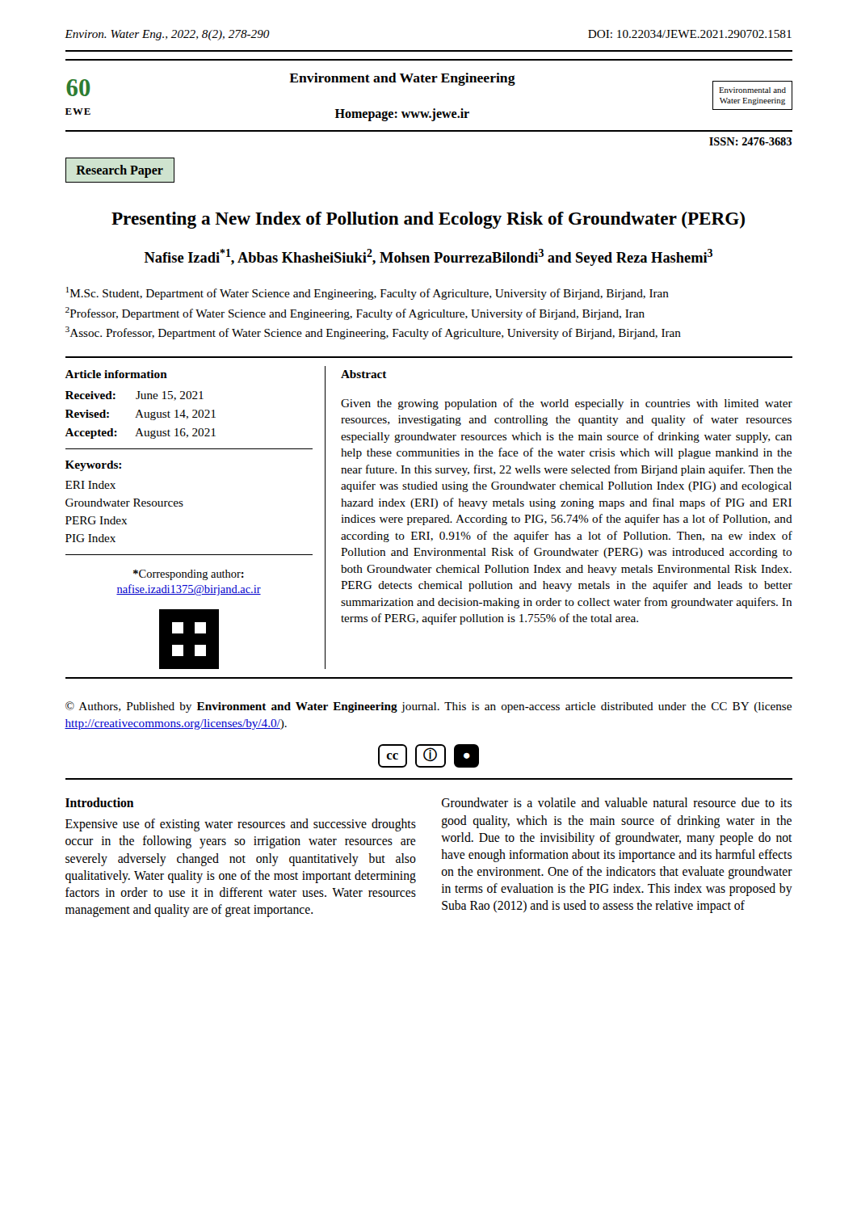Environ. Water Eng., 2022, 8(2), 278-290 DOI: 10.22034/JEWE.2021.290702.1581
60
EWE
Environment and Water Engineering
Homepage: www.jewe.ir
Environmental and
Water Engineering
ISSN: 2476-3683
Research Paper
Presenting a New Index of Pollution and Ecology Risk of Groundwater (PERG)
Nafise Izadi*1, Abbas KhasheiSiuki2, Mohsen PourrezaBilondi3 and Seyed Reza Hashemi3
1M.Sc. Student, Department of Water Science and Engineering, Faculty of Agriculture, University of Birjand, Birjand, Iran
2Professor, Department of Water Science and Engineering, Faculty of Agriculture, University of Birjand, Birjand, Iran
3Assoc. Professor, Department of Water Science and Engineering, Faculty of Agriculture, University of Birjand, Birjand, Iran
Article information
Received: June 15, 2021
Revised: August 14, 2021
Accepted: August 16, 2021
Keywords:
ERI Index
Groundwater Resources
PERG Index
PIG Index
*Corresponding author:
nafise.izadi1375@birjand.ac.ir
Abstract
Given the growing population of the world especially in countries with limited water resources, investigating and controlling the quantity and quality of water resources especially groundwater resources which is the main source of drinking water supply, can help these communities in the face of the water crisis which will plague mankind in the near future. In this survey, first, 22 wells were selected from Birjand plain aquifer. Then the aquifer was studied using the Groundwater chemical Pollution Index (PIG) and ecological hazard index (ERI) of heavy metals using zoning maps and final maps of PIG and ERI indices were prepared. According to PIG, 56.74% of the aquifer has a lot of Pollution, and according to ERI, 0.91% of the aquifer has a lot of Pollution. Then, na ew index of Pollution and Environmental Risk of Groundwater (PERG) was introduced according to both Groundwater chemical Pollution Index and heavy metals Environmental Risk Index. PERG detects chemical pollution and heavy metals in the aquifer and leads to better summarization and decision-making in order to collect water from groundwater aquifers. In terms of PERG, aquifer pollution is 1.755% of the total area.
© Authors, Published by Environment and Water Engineering journal. This is an open-access article distributed under the CC BY (license http://creativecommons.org/licenses/by/4.0/).
cc ⓘ ●
Introduction
Expensive use of existing water resources and successive droughts occur in the following years so irrigation water resources are severely adversely changed not only quantitatively but also qualitatively. Water quality is one of the most important determining factors in order to use it in different water uses. Water resources management and quality are of great importance.
Groundwater is a volatile and valuable natural resource due to its good quality, which is the main source of drinking water in the world. Due to the invisibility of groundwater, many people do not have enough information about its importance and its harmful effects on the environment. One of the indicators that evaluate groundwater in terms of evaluation is the PIG index. This index was proposed by Suba Rao (2012) and is used to assess the relative impact of